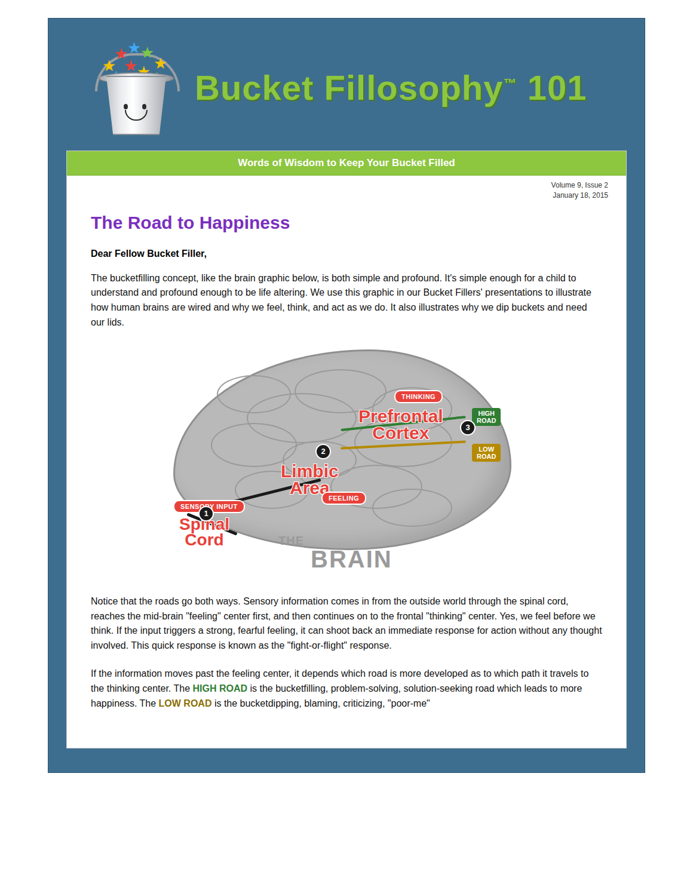★ ★ ★ ★ ★ ★ ★ ★ ★ ★ ★
Bucket Fillosophy™ 101
Words of Wisdom to Keep Your Bucket Filled
Volume 9, Issue 2
January 18, 2015
The Road to Happiness
Dear Fellow Bucket Filler,
The bucketfilling concept, like the brain graphic below, is both simple and profound. It's simple enough for a child to understand and profound enough to be life altering. We use this graphic in our Bucket Fillers' presentations to illustrate how human brains are wired and why we feel, think, and act as we do. It also illustrates why we dip buckets and need our lids.
THINKING Prefrontal
Cortex Limbic
Area FEELING SENSORY INPUT Spinal
Cord HIGH
ROAD LOW
ROAD 1 2 3 THE BRAIN
Notice that the roads go both ways. Sensory information comes in from the outside world through the spinal cord, reaches the mid-brain "feeling" center first, and then continues on to the frontal "thinking" center. Yes, we feel before we think. If the input triggers a strong, fearful feeling, it can shoot back an immediate response for action without any thought involved. This quick response is known as the "fight-or-flight" response.
If the information moves past the feeling center, it depends which road is more developed as to which path it travels to the thinking center. The HIGH ROAD is the bucketfilling, problem-solving, solution-seeking road which leads to more happiness. The LOW ROAD is the bucketdipping, blaming, criticizing, "poor-me"